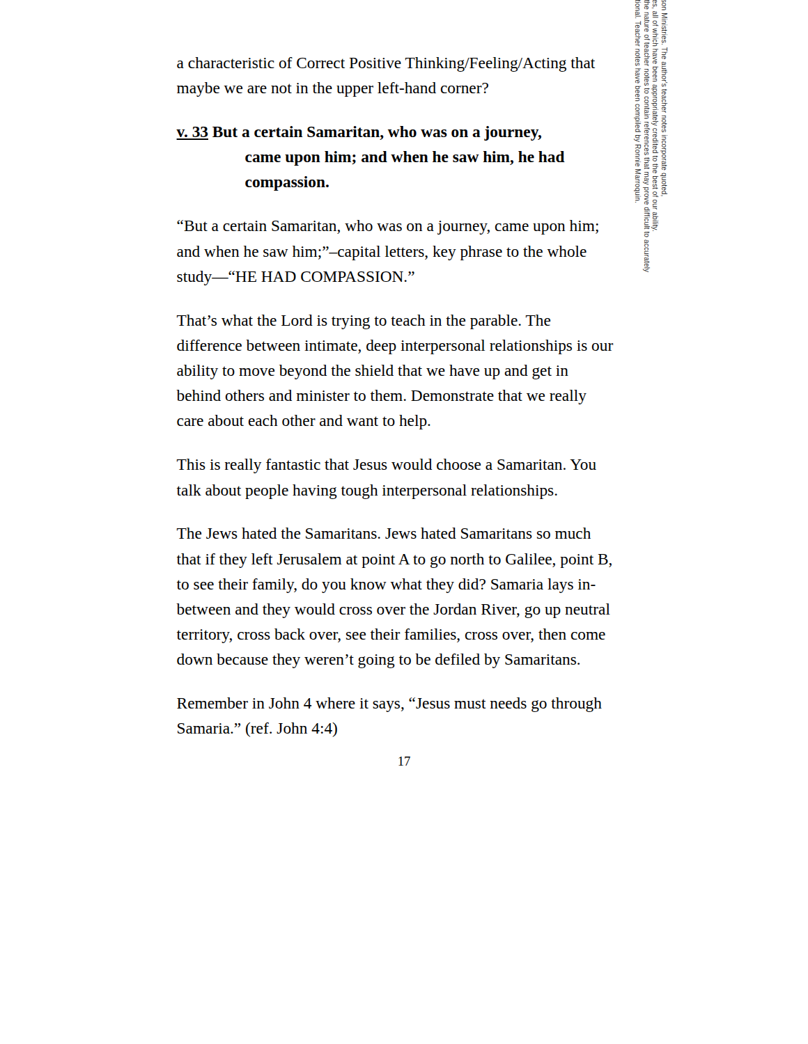Copyright © 2022 by Bible Teaching Resources by Don Anderson Ministries. The author's teacher notes incorporate quoted,
paraphrased and summarized material from a variety of sources, all of which have been appropriately credited to the best of our ability.
Quotations particularly reside within the realm of fair use. It is the nature of teacher notes to contain references that may prove difficult to accurately
attribute. Any use of material without proper citation is unintentional. Teacher notes have been compiled by Ronnie Marroquin.
a characteristic of Correct Positive Thinking/Feeling/Acting that maybe we are not in the upper left-hand corner?
v. 33 But a certain Samaritan, who was on a journey, came upon him; and when he saw him, he had compassion.
“But a certain Samaritan, who was on a journey, came upon him; and when he saw him;”–capital letters, key phrase to the whole study—“HE HAD COMPASSION.”
That’s what the Lord is trying to teach in the parable. The difference between intimate, deep interpersonal relationships is our ability to move beyond the shield that we have up and get in behind others and minister to them. Demonstrate that we really care about each other and want to help.
This is really fantastic that Jesus would choose a Samaritan. You talk about people having tough interpersonal relationships.
The Jews hated the Samaritans. Jews hated Samaritans so much that if they left Jerusalem at point A to go north to Galilee, point B, to see their family, do you know what they did? Samaria lays in-between and they would cross over the Jordan River, go up neutral territory, cross back over, see their families, cross over, then come down because they weren’t going to be defiled by Samaritans.
Remember in John 4 where it says, “Jesus must needs go through Samaria.” (ref. John 4:4)
17